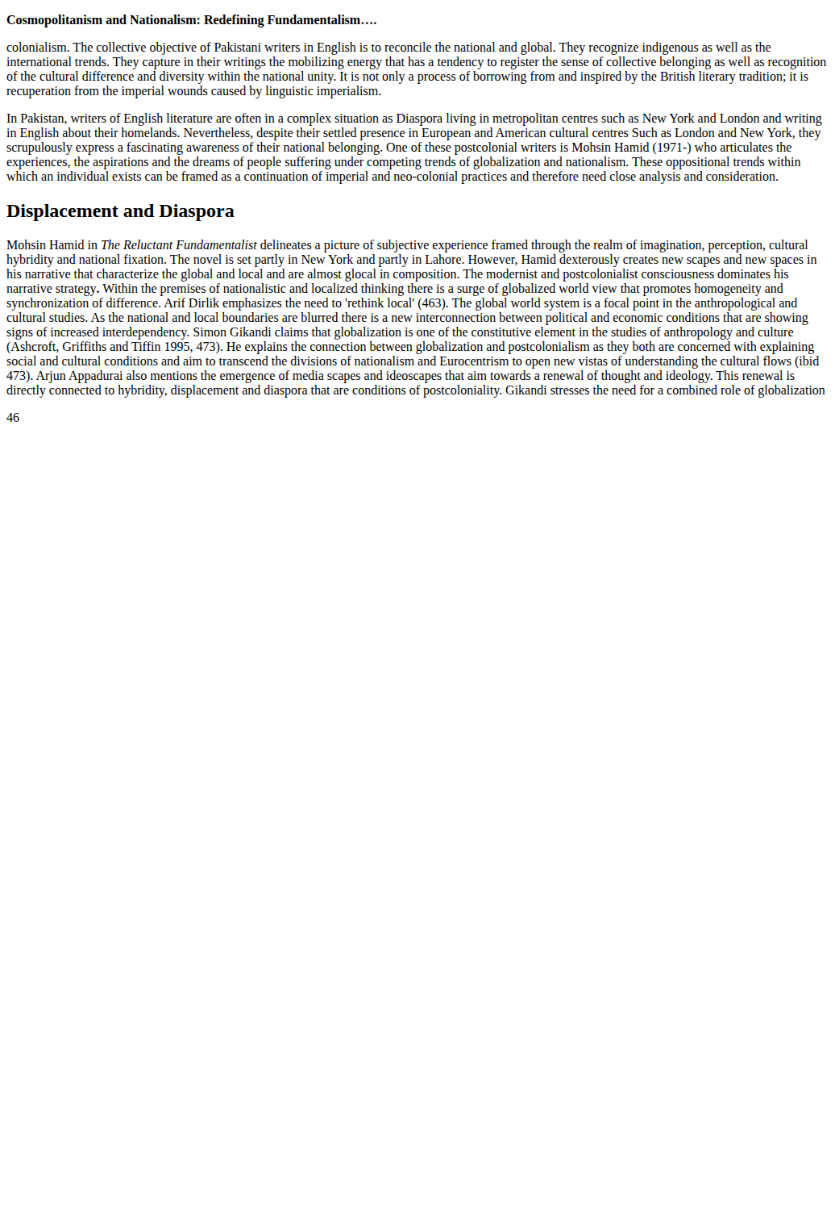Cosmopolitanism and Nationalism: Redefining Fundamentalism….
colonialism. The collective objective of Pakistani writers in English is to reconcile the national and global. They recognize indigenous as well as the international trends. They capture in their writings the mobilizing energy that has a tendency to register the sense of collective belonging as well as recognition of the cultural difference and diversity within the national unity. It is not only a process of borrowing from and inspired by the British literary tradition; it is recuperation from the imperial wounds caused by linguistic imperialism.
In Pakistan, writers of English literature are often in a complex situation as Diaspora living in metropolitan centres such as New York and London and writing in English about their homelands. Nevertheless, despite their settled presence in European and American cultural centres Such as London and New York, they scrupulously express a fascinating awareness of their national belonging. One of these postcolonial writers is Mohsin Hamid (1971-) who articulates the experiences, the aspirations and the dreams of people suffering under competing trends of globalization and nationalism. These oppositional trends within which an individual exists can be framed as a continuation of imperial and neo-colonial practices and therefore need close analysis and consideration.
Displacement and Diaspora
Mohsin Hamid in The Reluctant Fundamentalist delineates a picture of subjective experience framed through the realm of imagination, perception, cultural hybridity and national fixation. The novel is set partly in New York and partly in Lahore. However, Hamid dexterously creates new scapes and new spaces in his narrative that characterize the global and local and are almost glocal in composition. The modernist and postcolonialist consciousness dominates his narrative strategy. Within the premises of nationalistic and localized thinking there is a surge of globalized world view that promotes homogeneity and synchronization of difference. Arif Dirlik emphasizes the need to 'rethink local' (463). The global world system is a focal point in the anthropological and cultural studies. As the national and local boundaries are blurred there is a new interconnection between political and economic conditions that are showing signs of increased interdependency. Simon Gikandi claims that globalization is one of the constitutive element in the studies of anthropology and culture (Ashcroft, Griffiths and Tiffin 1995, 473). He explains the connection between globalization and postcolonialism as they both are concerned with explaining social and cultural conditions and aim to transcend the divisions of nationalism and Eurocentrism to open new vistas of understanding the cultural flows (ibid 473). Arjun Appadurai also mentions the emergence of media scapes and ideoscapes that aim towards a renewal of thought and ideology. This renewal is directly connected to hybridity, displacement and diaspora that are conditions of postcoloniality. Gikandi stresses the need for a combined role of globalization
46